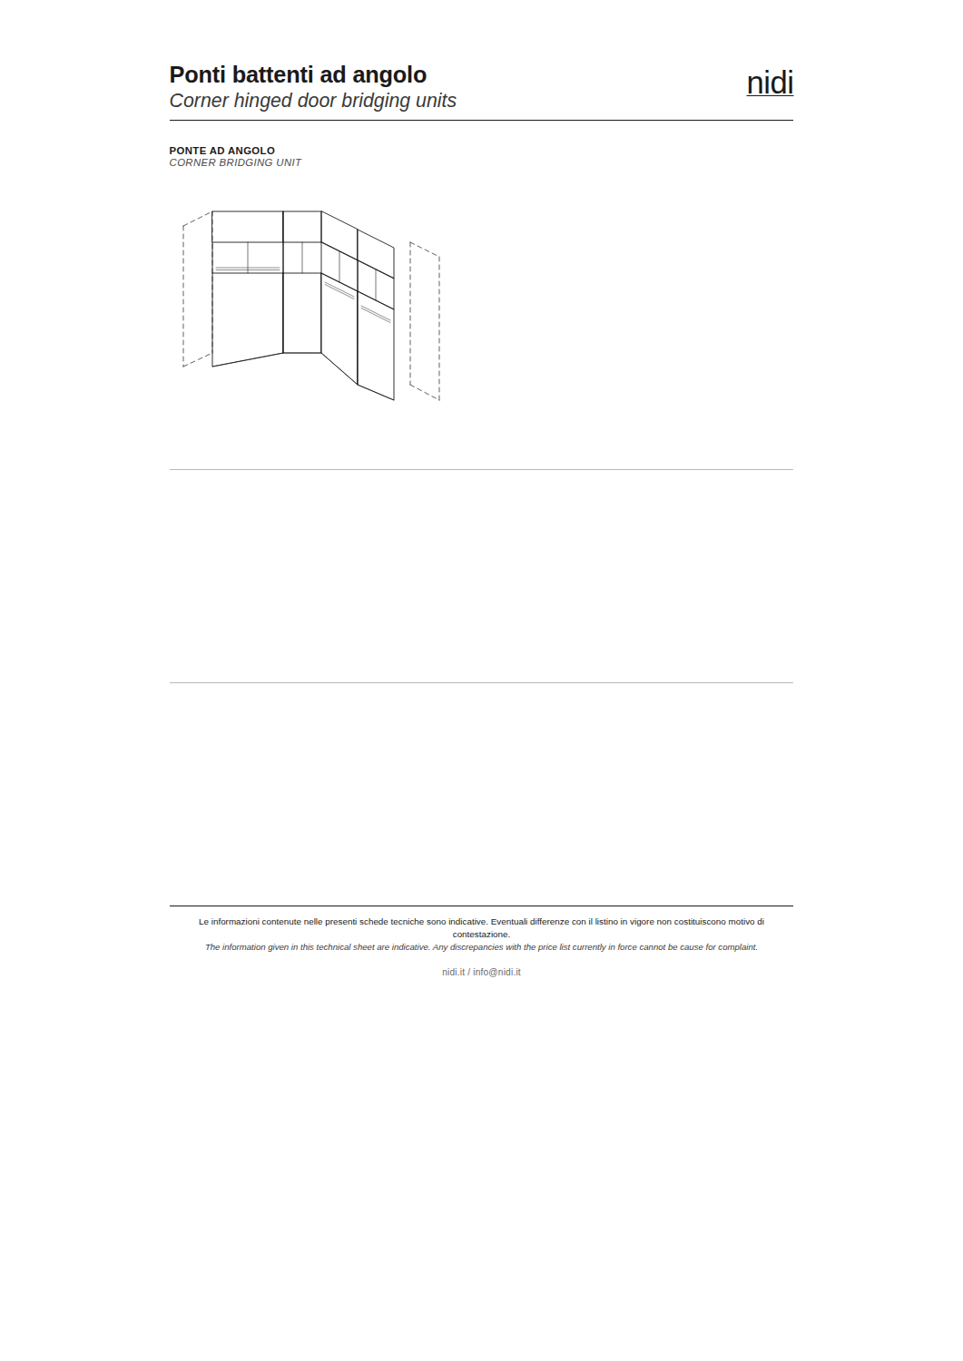Ponti battenti ad angolo
Corner hinged door bridging units
nidi
PONTE AD ANGOLO
CORNER BRIDGING UNIT
Le informazioni contenute nelle presenti schede tecniche sono indicative. Eventuali differenze con il listino in vigore non costituiscono motivo di contestazione.
The information given in this technical sheet are indicative. Any discrepancies with the price list currently in force cannot be cause for complaint.
nidi.it / info@nidi.it